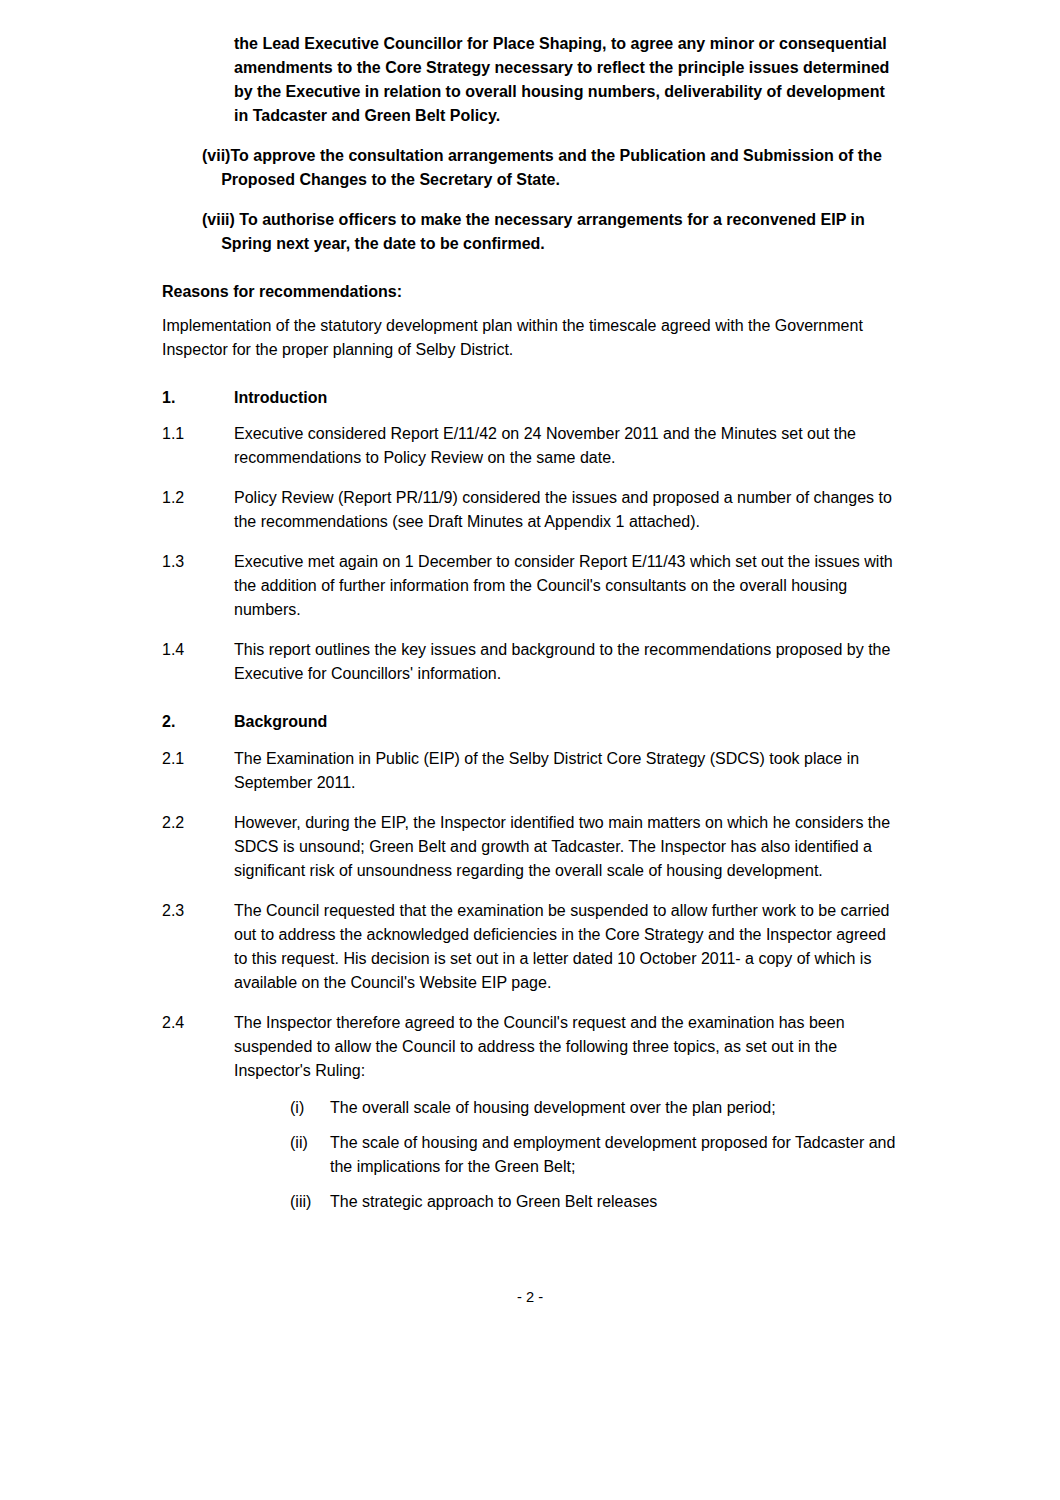the Lead Executive Councillor for Place Shaping, to agree any minor or consequential amendments to the Core Strategy necessary to reflect the principle issues determined by the Executive in relation to overall housing numbers, deliverability of development in Tadcaster and Green Belt Policy.
(vii)To approve the consultation arrangements and the Publication and Submission of the Proposed Changes to the Secretary of State.
(viii) To authorise officers to make the necessary arrangements for a reconvened EIP in Spring next year, the date to be confirmed.
Reasons for recommendations:
Implementation of the statutory development plan within the timescale agreed with the Government Inspector for the proper planning of Selby District.
1. Introduction
1.1 Executive considered Report E/11/42 on 24 November 2011 and the Minutes set out the recommendations to Policy Review on the same date.
1.2 Policy Review (Report PR/11/9) considered the issues and proposed a number of changes to the recommendations (see Draft Minutes at Appendix 1 attached).
1.3 Executive met again on 1 December to consider Report E/11/43 which set out the issues with the addition of further information from the Council's consultants on the overall housing numbers.
1.4 This report outlines the key issues and background to the recommendations proposed by the Executive for Councillors' information.
2. Background
2.1 The Examination in Public (EIP) of the Selby District Core Strategy (SDCS) took place in September 2011.
2.2 However, during the EIP, the Inspector identified two main matters on which he considers the SDCS is unsound; Green Belt and growth at Tadcaster. The Inspector has also identified a significant risk of unsoundness regarding the overall scale of housing development.
2.3 The Council requested that the examination be suspended to allow further work to be carried out to address the acknowledged deficiencies in the Core Strategy and the Inspector agreed to this request. His decision is set out in a letter dated 10 October 2011- a copy of which is available on the Council's Website EIP page.
2.4 The Inspector therefore agreed to the Council's request and the examination has been suspended to allow the Council to address the following three topics, as set out in the Inspector's Ruling:
(i) The overall scale of housing development over the plan period;
(ii) The scale of housing and employment development proposed for Tadcaster and the implications for the Green Belt;
(iii) The strategic approach to Green Belt releases
- 2 -